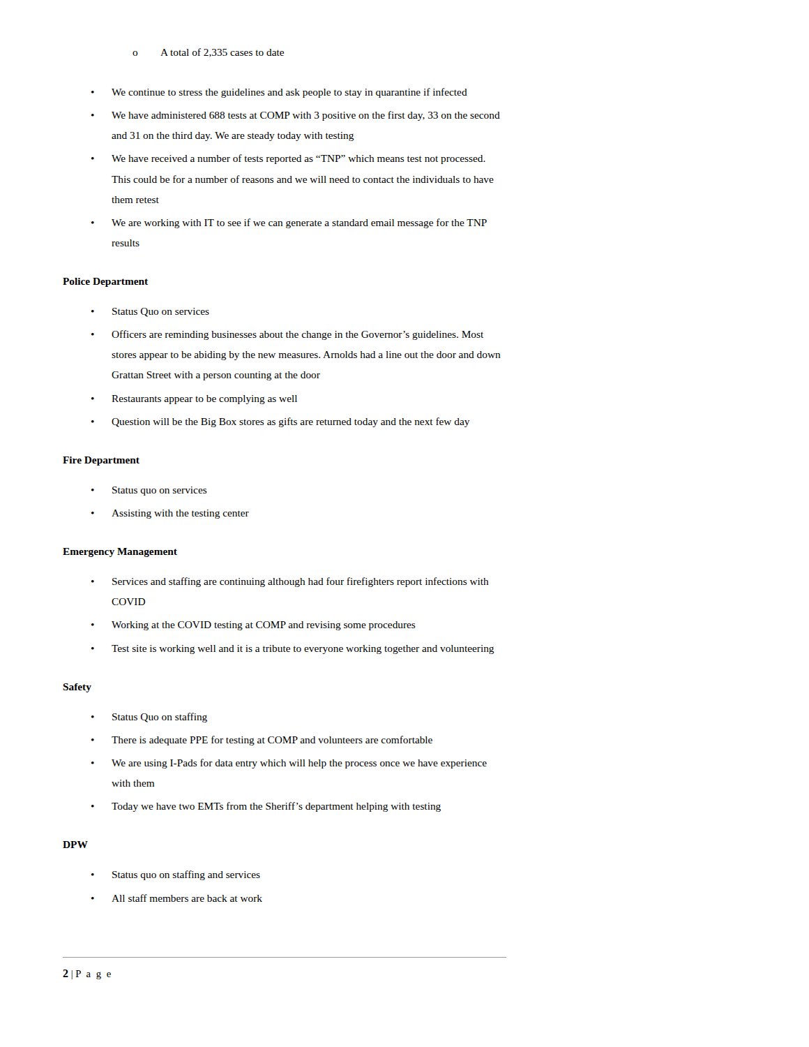o A total of 2,335 cases to date
•We continue to stress the guidelines and ask people to stay in quarantine if infected
•We have administered 688 tests at COMP with 3 positive on the first day, 33 on the second and 31 on the third day. We are steady today with testing
•We have received a number of tests reported as “TNP” which means test not processed. This could be for a number of reasons and we will need to contact the individuals to have them retest
•We are working with IT to see if we can generate a standard email message for the TNP results
Police Department
•Status Quo on services
•Officers are reminding businesses about the change in the Governor’s guidelines. Most stores appear to be abiding by the new measures. Arnolds had a line out the door and down Grattan Street with a person counting at the door
•Restaurants appear to be complying as well
•Question will be the Big Box stores as gifts are returned today and the next few day
Fire Department
•Status quo on services
•Assisting with the testing center
Emergency Management
•Services and staffing are continuing although had four firefighters report infections with COVID
•Working at the COVID testing at COMP and revising some procedures
•Test site is working well and it is a tribute to everyone working together and volunteering
Safety
•Status Quo on staffing
•There is adequate PPE for testing at COMP and volunteers are comfortable
•We are using I-Pads for data entry which will help the process once we have experience with them
•Today we have two EMTs from the Sheriff’s department helping with testing
DPW
•Status quo on staffing and services
•All staff members are back at work
2 | P a g e